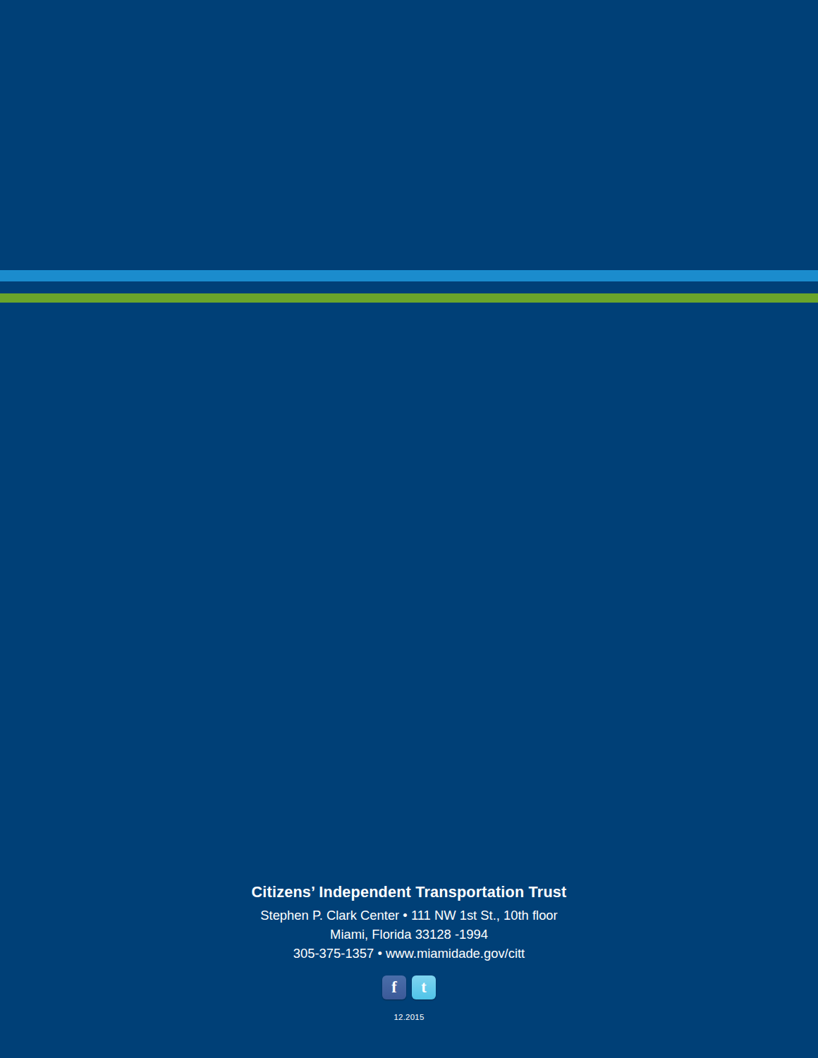Citizens’ Independent Transportation Trust
Stephen P. Clark Center • 111 NW 1st St., 10th floor
Miami, Florida 33128 -1994
305-375-1357 • www.miamidade.gov/citt
f t
12.2015